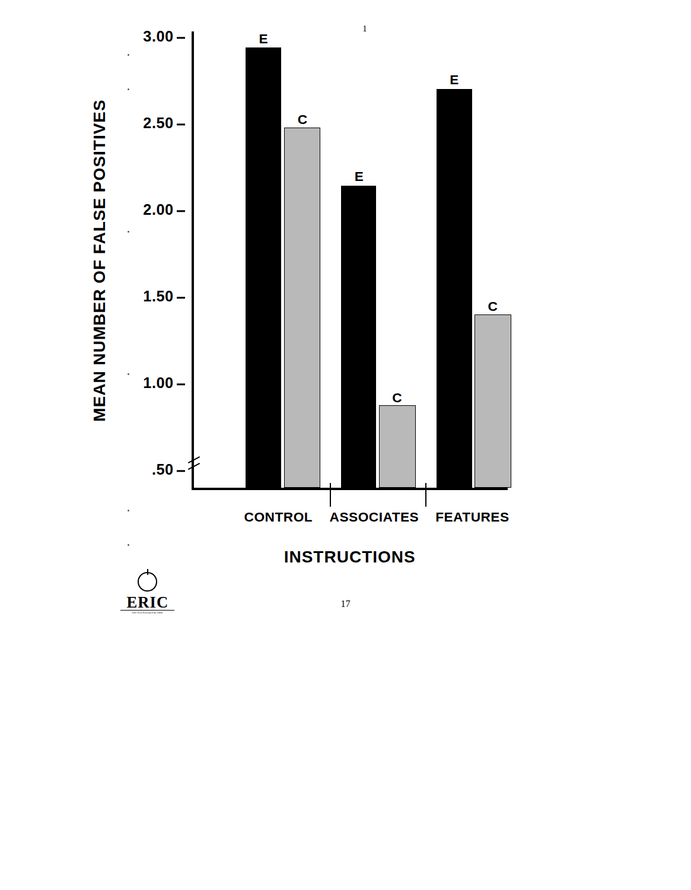1
MEAN NUMBER OF FALSE POSITIVES
3.00
2.50
2.00
1.50
1.00
.50
E
C
CONTROL
E
C
ASSOCIATES
E
C
FEATURES
INSTRUCTIONS
17
ERIC
Full Text Provided by ERIC